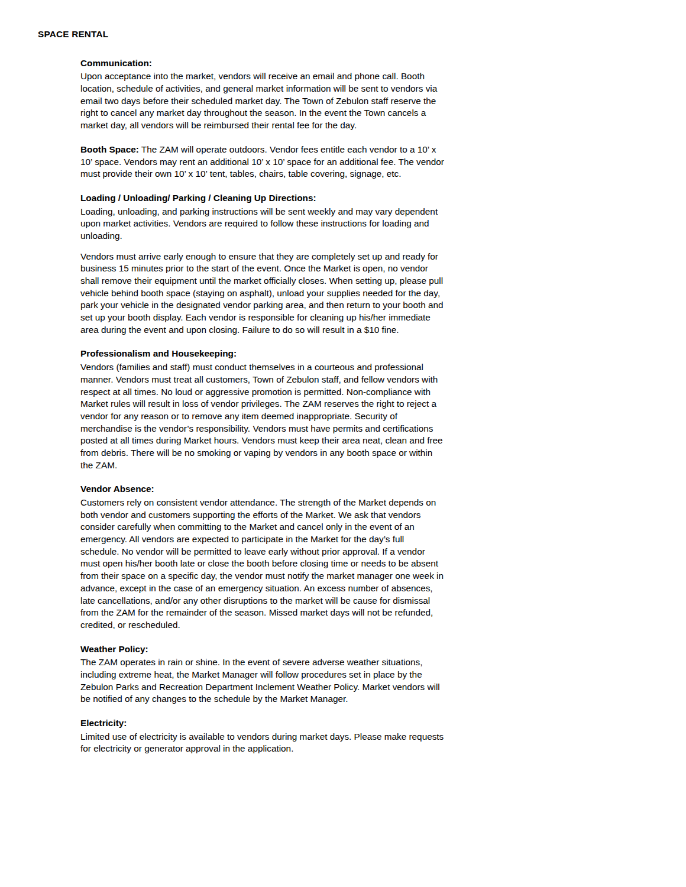SPACE RENTAL
Communication:
Upon acceptance into the market, vendors will receive an email and phone call. Booth location, schedule of activities, and general market information will be sent to vendors via email two days before their scheduled market day. The Town of Zebulon staff reserve the right to cancel any market day throughout the season. In the event the Town cancels a market day, all vendors will be reimbursed their rental fee for the day.
Booth Space: The ZAM will operate outdoors. Vendor fees entitle each vendor to a 10’ x 10’ space. Vendors may rent an additional 10’ x 10’ space for an additional fee. The vendor must provide their own 10’ x 10’ tent, tables, chairs, table covering, signage, etc.
Loading / Unloading/ Parking / Cleaning Up Directions:
Loading, unloading, and parking instructions will be sent weekly and may vary dependent upon market activities. Vendors are required to follow these instructions for loading and unloading.
Vendors must arrive early enough to ensure that they are completely set up and ready for business 15 minutes prior to the start of the event. Once the Market is open, no vendor shall remove their equipment until the market officially closes. When setting up, please pull vehicle behind booth space (staying on asphalt), unload your supplies needed for the day, park your vehicle in the designated vendor parking area, and then return to your booth and set up your booth display. Each vendor is responsible for cleaning up his/her immediate area during the event and upon closing. Failure to do so will result in a $10 fine.
Professionalism and Housekeeping:
Vendors (families and staff) must conduct themselves in a courteous and professional manner. Vendors must treat all customers, Town of Zebulon staff, and fellow vendors with respect at all times. No loud or aggressive promotion is permitted. Non-compliance with Market rules will result in loss of vendor privileges. The ZAM reserves the right to reject a vendor for any reason or to remove any item deemed inappropriate. Security of merchandise is the vendor’s responsibility. Vendors must have permits and certifications posted at all times during Market hours. Vendors must keep their area neat, clean and free from debris. There will be no smoking or vaping by vendors in any booth space or within the ZAM.
Vendor Absence:
Customers rely on consistent vendor attendance. The strength of the Market depends on both vendor and customers supporting the efforts of the Market. We ask that vendors consider carefully when committing to the Market and cancel only in the event of an emergency. All vendors are expected to participate in the Market for the day’s full schedule. No vendor will be permitted to leave early without prior approval. If a vendor must open his/her booth late or close the booth before closing time or needs to be absent from their space on a specific day, the vendor must notify the market manager one week in advance, except in the case of an emergency situation. An excess number of absences, late cancellations, and/or any other disruptions to the market will be cause for dismissal from the ZAM for the remainder of the season. Missed market days will not be refunded, credited, or rescheduled.
Weather Policy:
The ZAM operates in rain or shine. In the event of severe adverse weather situations, including extreme heat, the Market Manager will follow procedures set in place by the Zebulon Parks and Recreation Department Inclement Weather Policy. Market vendors will be notified of any changes to the schedule by the Market Manager.
Electricity:
Limited use of electricity is available to vendors during market days. Please make requests for electricity or generator approval in the application.